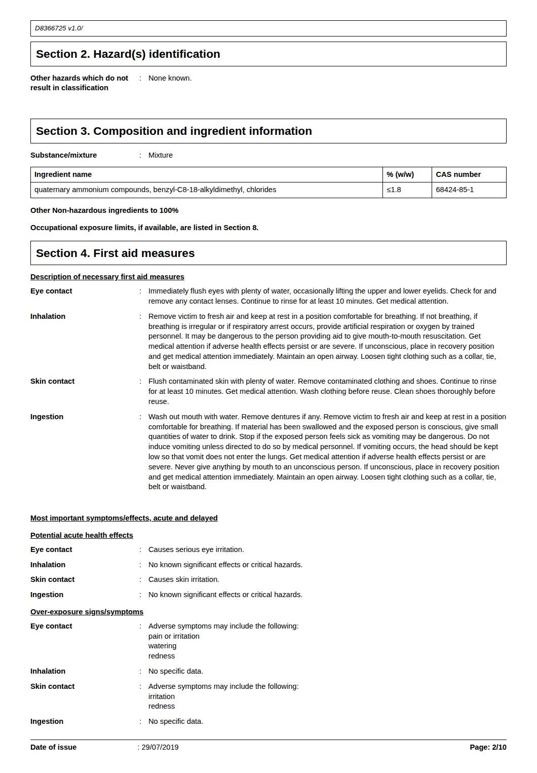D8366725 v1.0/
Section 2. Hazard(s) identification
Other hazards which do not result in classification
:
None known.
Section 3. Composition and ingredient information
Substance/mixture
:
Mixture
| Ingredient name | % (w/w) | CAS number |
| --- | --- | --- |
| quaternary ammonium compounds, benzyl-C8-18-alkyldimethyl, chlorides | ≤1.8 | 68424-85-1 |
Other Non-hazardous ingredients to 100%
Occupational exposure limits, if available, are listed in Section 8.
Section 4. First aid measures
Description of necessary first aid measures
Eye contact
:
Immediately flush eyes with plenty of water, occasionally lifting the upper and lower eyelids. Check for and remove any contact lenses. Continue to rinse for at least 10 minutes. Get medical attention.
Inhalation
:
Remove victim to fresh air and keep at rest in a position comfortable for breathing. If not breathing, if breathing is irregular or if respiratory arrest occurs, provide artificial respiration or oxygen by trained personnel. It may be dangerous to the person providing aid to give mouth-to-mouth resuscitation. Get medical attention if adverse health effects persist or are severe. If unconscious, place in recovery position and get medical attention immediately. Maintain an open airway. Loosen tight clothing such as a collar, tie, belt or waistband.
Skin contact
:
Flush contaminated skin with plenty of water. Remove contaminated clothing and shoes. Continue to rinse for at least 10 minutes. Get medical attention. Wash clothing before reuse. Clean shoes thoroughly before reuse.
Ingestion
:
Wash out mouth with water. Remove dentures if any. Remove victim to fresh air and keep at rest in a position comfortable for breathing. If material has been swallowed and the exposed person is conscious, give small quantities of water to drink. Stop if the exposed person feels sick as vomiting may be dangerous. Do not induce vomiting unless directed to do so by medical personnel. If vomiting occurs, the head should be kept low so that vomit does not enter the lungs. Get medical attention if adverse health effects persist or are severe. Never give anything by mouth to an unconscious person. If unconscious, place in recovery position and get medical attention immediately. Maintain an open airway. Loosen tight clothing such as a collar, tie, belt or waistband.
Most important symptoms/effects, acute and delayed
Potential acute health effects
Eye contact
:
Causes serious eye irritation.
Inhalation
:
No known significant effects or critical hazards.
Skin contact
:
Causes skin irritation.
Ingestion
:
No known significant effects or critical hazards.
Over-exposure signs/symptoms
Eye contact
:
Adverse symptoms may include the following:
pain or irritation
watering
redness
Inhalation
:
No specific data.
Skin contact
:
Adverse symptoms may include the following:
irritation
redness
Ingestion
:
No specific data.
Date of issue
: 29/07/2019
Page: 2/10